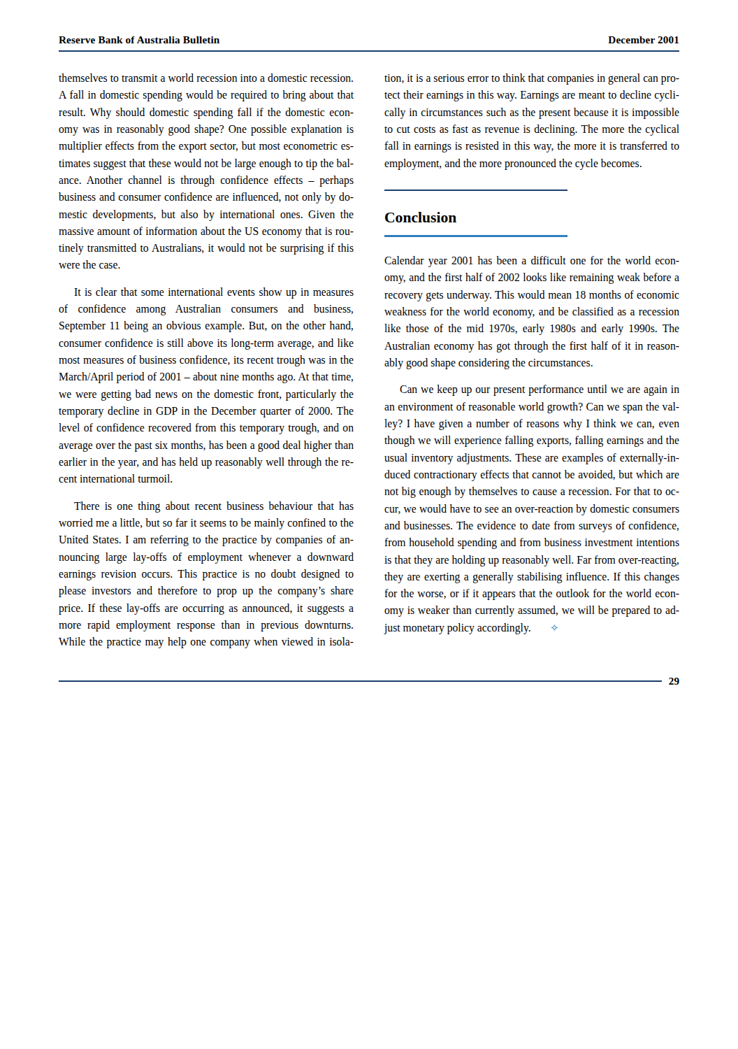Reserve Bank of Australia Bulletin
December 2001
themselves to transmit a world recession into a domestic recession. A fall in domestic spending would be required to bring about that result. Why should domestic spending fall if the domestic economy was in reasonably good shape? One possible explanation is multiplier effects from the export sector, but most econometric estimates suggest that these would not be large enough to tip the balance. Another channel is through confidence effects – perhaps business and consumer confidence are influenced, not only by domestic developments, but also by international ones. Given the massive amount of information about the US economy that is routinely transmitted to Australians, it would not be surprising if this were the case.
It is clear that some international events show up in measures of confidence among Australian consumers and business, September 11 being an obvious example. But, on the other hand, consumer confidence is still above its long-term average, and like most measures of business confidence, its recent trough was in the March/April period of 2001 – about nine months ago. At that time, we were getting bad news on the domestic front, particularly the temporary decline in GDP in the December quarter of 2000. The level of confidence recovered from this temporary trough, and on average over the past six months, has been a good deal higher than earlier in the year, and has held up reasonably well through the recent international turmoil.
There is one thing about recent business behaviour that has worried me a little, but so far it seems to be mainly confined to the United States. I am referring to the practice by companies of announcing large lay-offs of employment whenever a downward earnings revision occurs. This practice is no doubt designed to please investors and therefore to prop up the company’s share price. If these lay-offs are occurring as announced, it suggests a more rapid employment response than in previous downturns. While the practice may help one company when viewed in isolation, it is a serious error to think that companies in general can protect their earnings in this way. Earnings are meant to decline cyclically in circumstances such as the present because it is impossible to cut costs as fast as revenue is declining. The more the cyclical fall in earnings is resisted in this way, the more it is transferred to employment, and the more pronounced the cycle becomes.
Conclusion
Calendar year 2001 has been a difficult one for the world economy, and the first half of 2002 looks like remaining weak before a recovery gets underway. This would mean 18 months of economic weakness for the world economy, and be classified as a recession like those of the mid 1970s, early 1980s and early 1990s. The Australian economy has got through the first half of it in reasonably good shape considering the circumstances.
Can we keep up our present performance until we are again in an environment of reasonable world growth? Can we span the valley? I have given a number of reasons why I think we can, even though we will experience falling exports, falling earnings and the usual inventory adjustments. These are examples of externally-induced contractionary effects that cannot be avoided, but which are not big enough by themselves to cause a recession. For that to occur, we would have to see an over-reaction by domestic consumers and businesses. The evidence to date from surveys of confidence, from household spending and from business investment intentions is that they are holding up reasonably well. Far from over-reacting, they are exerting a generally stabilising influence. If this changes for the worse, or if it appears that the outlook for the world economy is weaker than currently assumed, we will be prepared to adjust monetary policy accordingly.✧
29